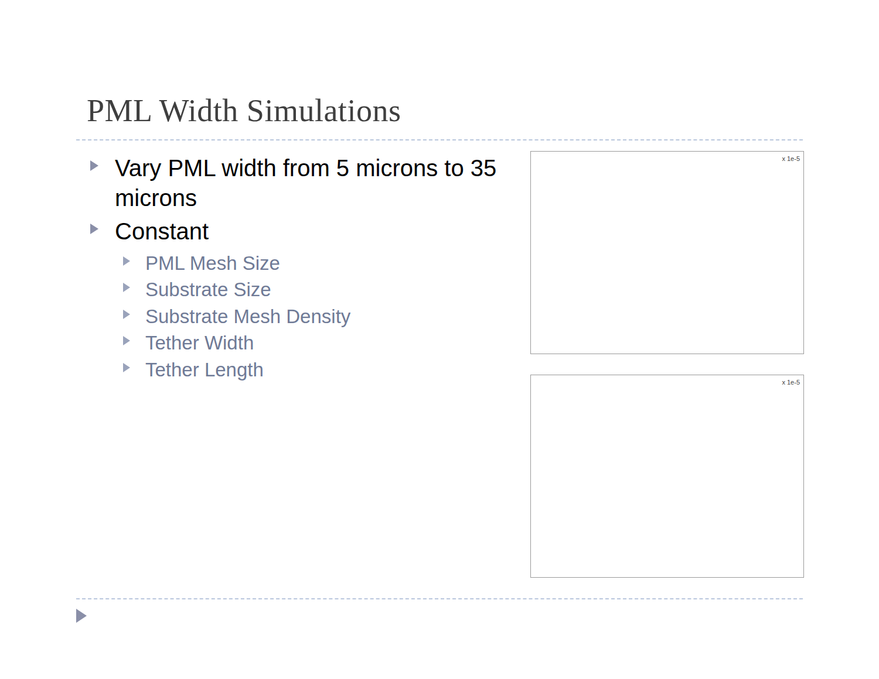PML Width Simulations
Vary PML width from 5 microns to 35 microns
Constant
PML Mesh Size
Substrate Size
Substrate Mesh Density
Tether Width
Tether Length
x 1e-5
x 1e-5